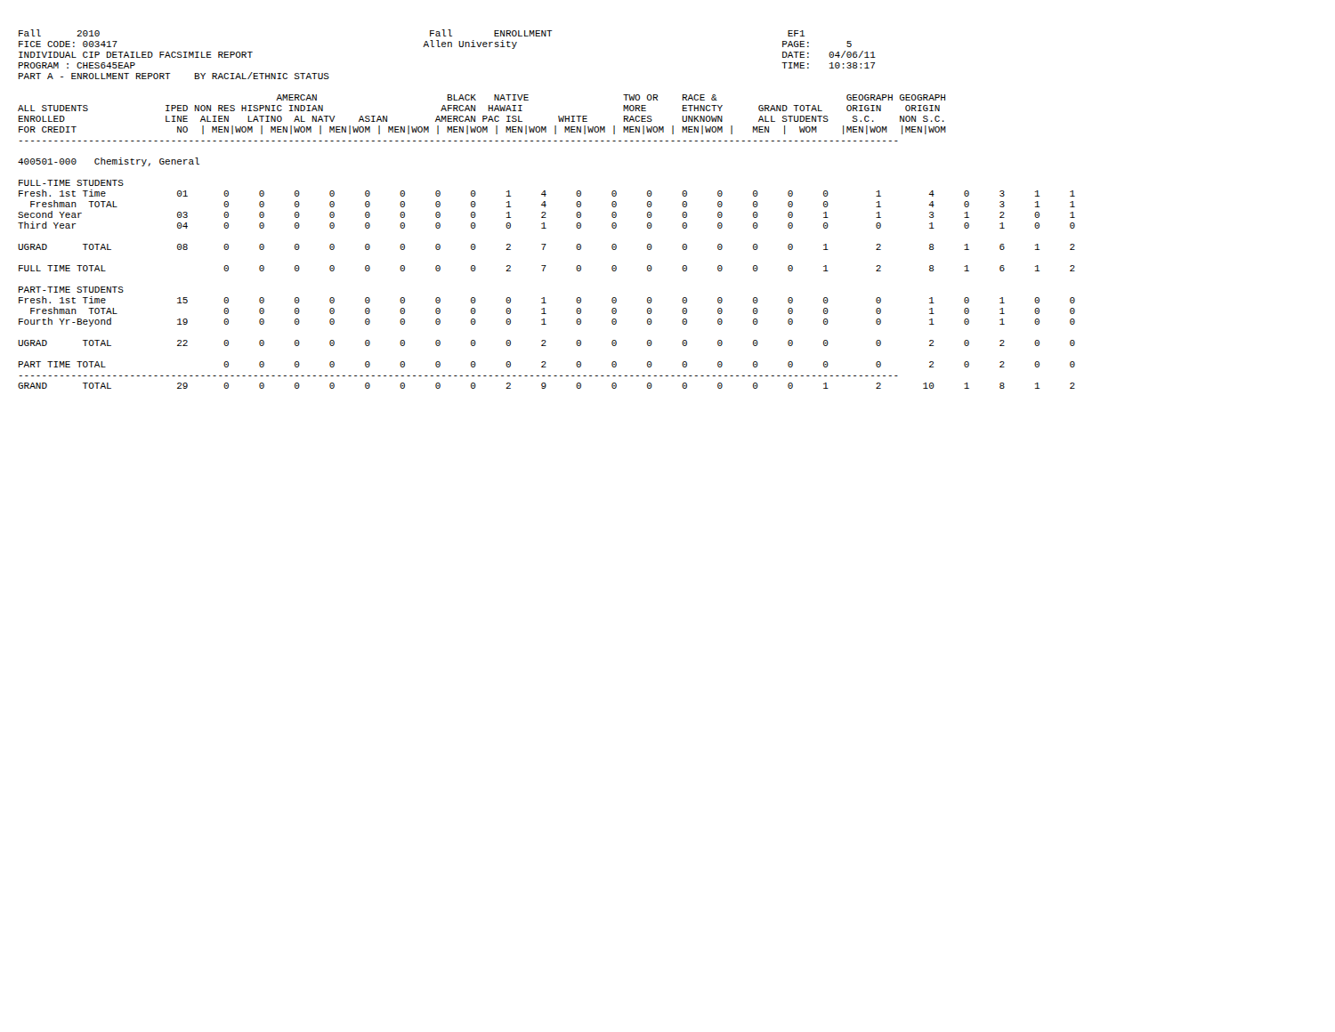Fall 2010 Fall ENROLLMENT EF1 FICE CODE: 003417 Allen University PAGE: 5 INDIVIDUAL CIP DETAILED FACSIMILE REPORT DATE: 04/06/11 PROGRAM : CHES645EAP TIME: 10:38:17 PART A - ENROLLMENT REPORT BY RACIAL/ETHNIC STATUS AMERCAN BLACK NATIVE TWO OR RACE & GEOGRAPH GEOGRAPH ALL STUDENTS IPED NON RES HISPNIC INDIAN AFRCAN HAWAII MORE ETHNCTY GRAND TOTAL ORIGIN ORIGIN ENROLLED LINE ALIEN LATINO AL NATV ASIAN AMERCAN PAC ISL WHITE RACES UNKNOWN ALL STUDENTS S.C. NON S.C. FOR CREDIT NO | MEN|WOM | MEN|WOM | MEN|WOM | MEN|WOM | MEN|WOM | MEN|WOM | MEN|WOM | MEN|WOM | MEN|WOM | MEN | WOM |MEN|WOM |MEN|WOM ------------------------------------------------------------------------------------------------------------------------------------------------------ 400501-000 Chemistry, General FULL-TIME STUDENTS Fresh. 1st Time 01 0 0 0 0 0 0 0 0 1 4 0 0 0 0 0 0 0 0 1 4 0 3 1 1 Freshman TOTAL 0 0 0 0 0 0 0 0 1 4 0 0 0 0 0 0 0 0 1 4 0 3 1 1 Second Year 03 0 0 0 0 0 0 0 0 1 2 0 0 0 0 0 0 0 1 1 3 1 2 0 1 Third Year 04 0 0 0 0 0 0 0 0 0 1 0 0 0 0 0 0 0 0 0 1 0 1 0 0 UGRAD TOTAL 08 0 0 0 0 0 0 0 0 2 7 0 0 0 0 0 0 0 1 2 8 1 6 1 2 FULL TIME TOTAL 0 0 0 0 0 0 0 0 2 7 0 0 0 0 0 0 0 1 2 8 1 6 1 2 PART-TIME STUDENTS Fresh. 1st Time 15 0 0 0 0 0 0 0 0 0 1 0 0 0 0 0 0 0 0 0 1 0 1 0 0 Freshman TOTAL 0 0 0 0 0 0 0 0 0 1 0 0 0 0 0 0 0 0 0 1 0 1 0 0 Fourth Yr-Beyond 19 0 0 0 0 0 0 0 0 0 1 0 0 0 0 0 0 0 0 0 1 0 1 0 0 UGRAD TOTAL 22 0 0 0 0 0 0 0 0 0 2 0 0 0 0 0 0 0 0 0 2 0 2 0 0 PART TIME TOTAL 0 0 0 0 0 0 0 0 0 2 0 0 0 0 0 0 0 0 0 2 0 2 0 0 ------------------------------------------------------------------------------------------------------------------------------------------------------ GRAND TOTAL 29 0 0 0 0 0 0 0 0 2 9 0 0 0 0 0 0 0 1 2 10 1 8 1 2